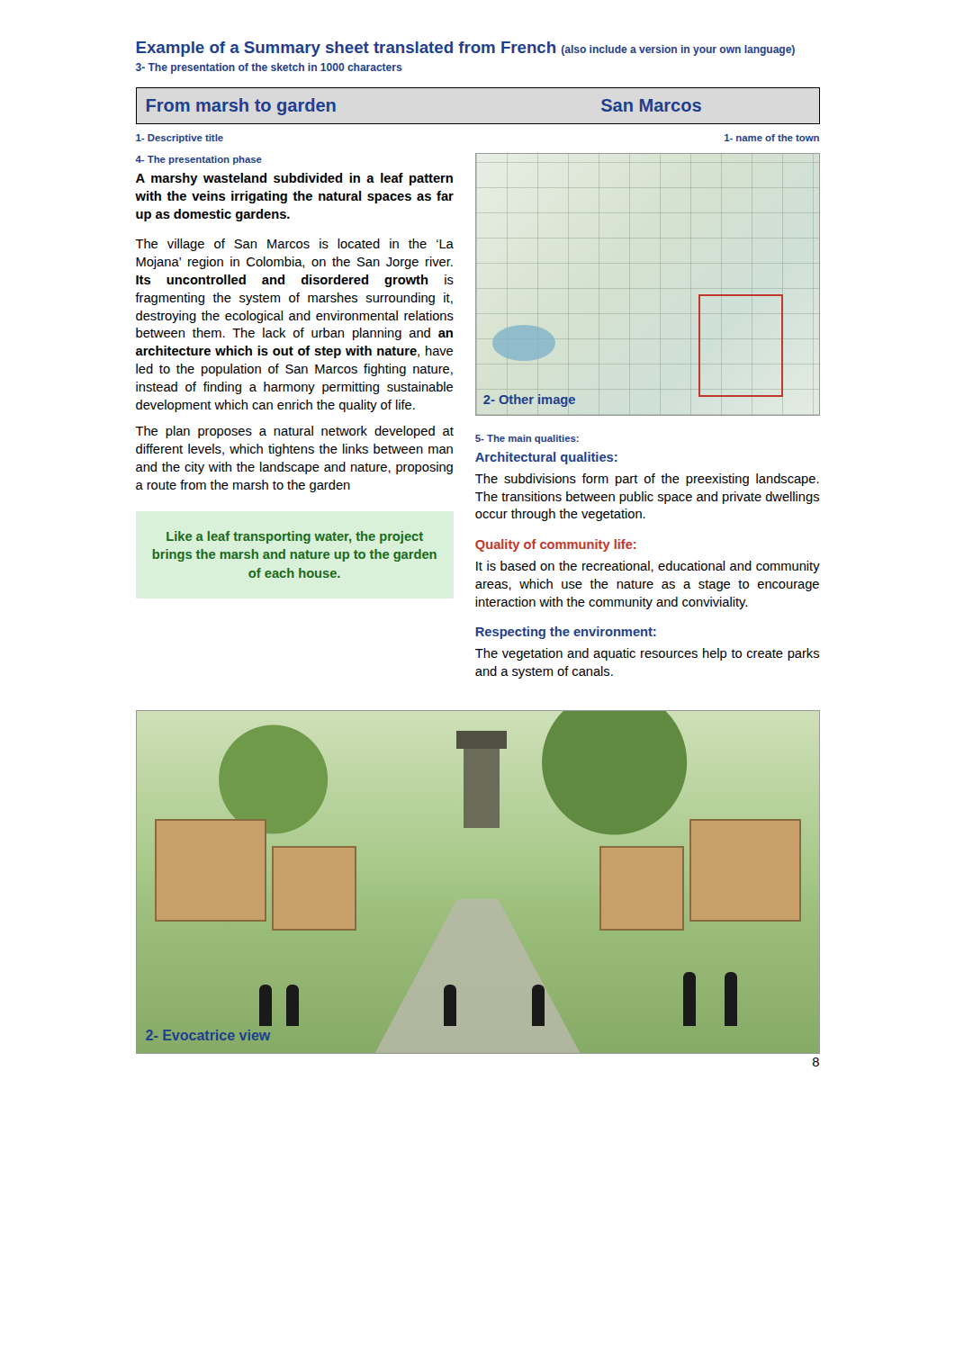Example of a Summary sheet translated from French (also include a version in your own language)
3- The presentation of the sketch in 1000 characters
From marsh to garden
San Marcos
1- Descriptive title
1- name of the town
4- The presentation phase
A marshy wasteland subdivided in a leaf pattern with the veins irrigating the natural spaces as far up as domestic gardens.
The village of San Marcos is located in the ‘La Mojana’ region in Colombia, on the San Jorge river. Its uncontrolled and disordered growth is fragmenting the system of marshes surrounding it, destroying the ecological and environmental relations between them. The lack of urban planning and an architecture which is out of step with nature, have led to the population of San Marcos fighting nature, instead of finding a harmony permitting sustainable development which can enrich the quality of life.
The plan proposes a natural network developed at different levels, which tightens the links between man and the city with the landscape and nature, proposing a route from the marsh to the garden
Like a leaf transporting water, the project brings the marsh and nature up to the garden of each house.
2- Other image
5- The main qualities:
Architectural qualities:
The subdivisions form part of the preexisting landscape. The transitions between public space and private dwellings occur through the vegetation.
Quality of community life:
It is based on the recreational, educational and community areas, which use the nature as a stage to encourage interaction with the community and conviviality.
Respecting the environment:
The vegetation and aquatic resources help to create parks and a system of canals.
2- Evocatrice view
8